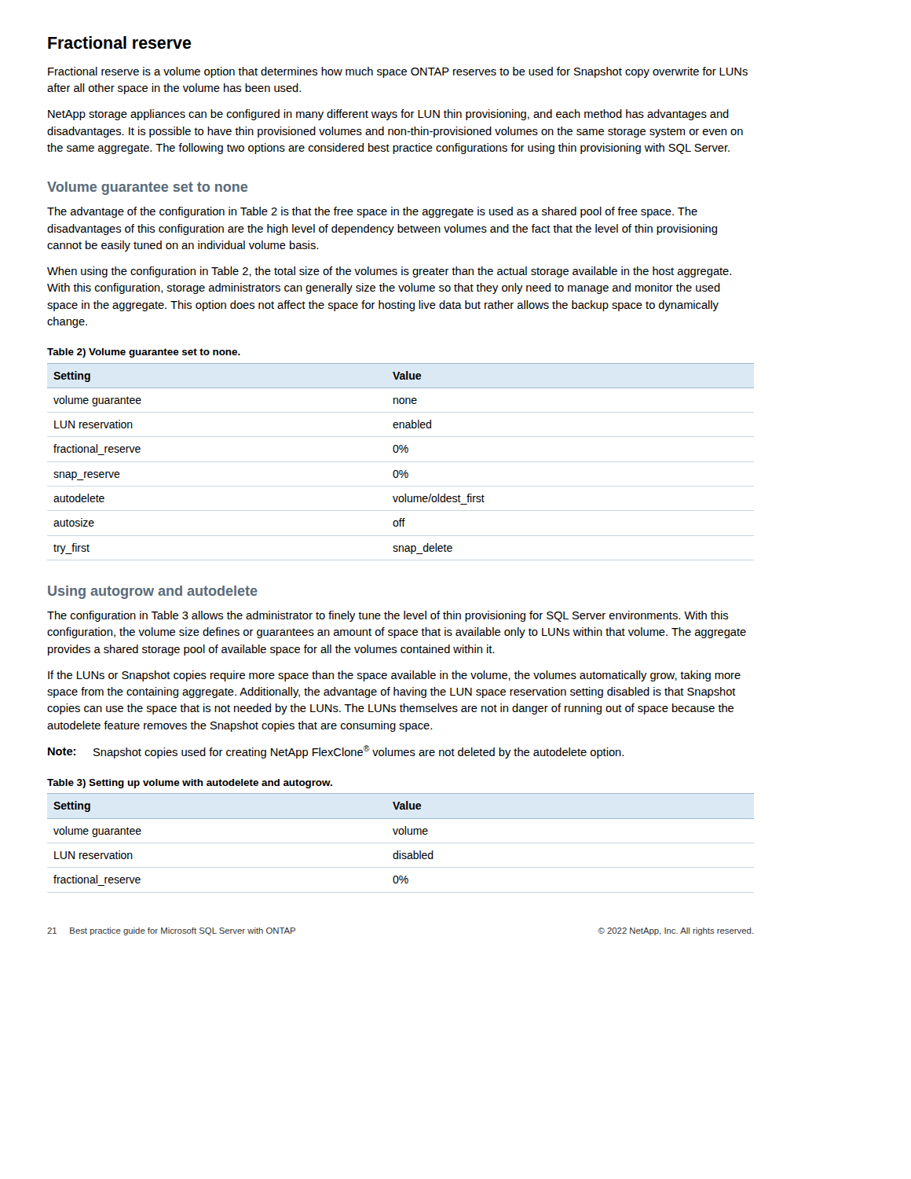Fractional reserve
Fractional reserve is a volume option that determines how much space ONTAP reserves to be used for Snapshot copy overwrite for LUNs after all other space in the volume has been used.
NetApp storage appliances can be configured in many different ways for LUN thin provisioning, and each method has advantages and disadvantages. It is possible to have thin provisioned volumes and non-thin-provisioned volumes on the same storage system or even on the same aggregate. The following two options are considered best practice configurations for using thin provisioning with SQL Server.
Volume guarantee set to none
The advantage of the configuration in Table 2 is that the free space in the aggregate is used as a shared pool of free space. The disadvantages of this configuration are the high level of dependency between volumes and the fact that the level of thin provisioning cannot be easily tuned on an individual volume basis.
When using the configuration in Table 2, the total size of the volumes is greater than the actual storage available in the host aggregate. With this configuration, storage administrators can generally size the volume so that they only need to manage and monitor the used space in the aggregate. This option does not affect the space for hosting live data but rather allows the backup space to dynamically change.
Table 2) Volume guarantee set to none.
| Setting | Value |
| --- | --- |
| volume guarantee | none |
| LUN reservation | enabled |
| fractional_reserve | 0% |
| snap_reserve | 0% |
| autodelete | volume/oldest_first |
| autosize | off |
| try_first | snap_delete |
Using autogrow and autodelete
The configuration in Table 3 allows the administrator to finely tune the level of thin provisioning for SQL Server environments. With this configuration, the volume size defines or guarantees an amount of space that is available only to LUNs within that volume. The aggregate provides a shared storage pool of available space for all the volumes contained within it.
If the LUNs or Snapshot copies require more space than the space available in the volume, the volumes automatically grow, taking more space from the containing aggregate. Additionally, the advantage of having the LUN space reservation setting disabled is that Snapshot copies can use the space that is not needed by the LUNs. The LUNs themselves are not in danger of running out of space because the autodelete feature removes the Snapshot copies that are consuming space.
Note: Snapshot copies used for creating NetApp FlexClone® volumes are not deleted by the autodelete option.
Table 3) Setting up volume with autodelete and autogrow.
| Setting | Value |
| --- | --- |
| volume guarantee | volume |
| LUN reservation | disabled |
| fractional_reserve | 0% |
21 Best practice guide for Microsoft SQL Server with ONTAP
© 2022 NetApp, Inc. All rights reserved.